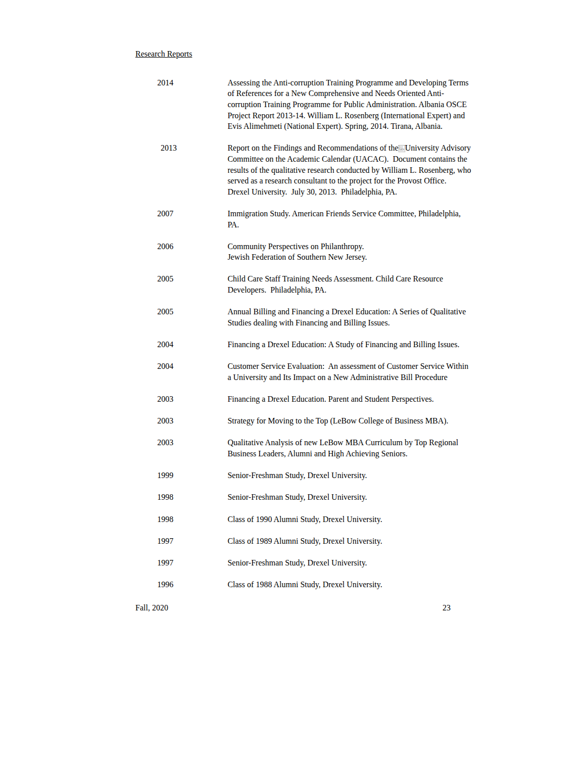Research Reports
| 2014 | Assessing the Anti-corruption Training Programme and Developing Terms of References for a New Comprehensive and Needs Oriented Anti-corruption Training Programme for Public Administration. Albania OSCE Project Report 2013-14. William L. Rosenberg (International Expert) and Evis Alimehmeti (National Expert). Spring, 2014. Tirana, Albania. |
| 2013 | Report on the Findings and Recommendations of the [1] SEP University Advisory Committee on the Academic Calendar (UACAC). Document contains the results of the qualitative research conducted by William L. Rosenberg, who served as a research consultant to the project for the Provost Office. Drexel University. July 30, 2013. Philadelphia, PA. |
| 2007 | Immigration Study. American Friends Service Committee, Philadelphia, PA. |
| 2006 | Community Perspectives on Philanthropy. Jewish Federation of Southern New Jersey. |
| 2005 | Child Care Staff Training Needs Assessment. Child Care Resource Developers. Philadelphia, PA. |
| 2005 | Annual Billing and Financing a Drexel Education: A Series of Qualitative Studies dealing with Financing and Billing Issues. |
| 2004 | Financing a Drexel Education: A Study of Financing and Billing Issues. |
| 2004 | Customer Service Evaluation: An assessment of Customer Service Within a University and Its Impact on a New Administrative Bill Procedure |
| 2003 | Financing a Drexel Education. Parent and Student Perspectives. |
| 2003 | Strategy for Moving to the Top (LeBow College of Business MBA). |
| 2003 | Qualitative Analysis of new LeBow MBA Curriculum by Top Regional Business Leaders, Alumni and High Achieving Seniors. |
| 1999 | Senior-Freshman Study, Drexel University. |
| 1998 | Senior-Freshman Study, Drexel University. |
| 1998 | Class of 1990 Alumni Study, Drexel University. |
| 1997 | Class of 1989 Alumni Study, Drexel University. |
| 1997 | Senior-Freshman Study, Drexel University. |
| 1996 | Class of 1988 Alumni Study, Drexel University. |
Fall, 2020 23